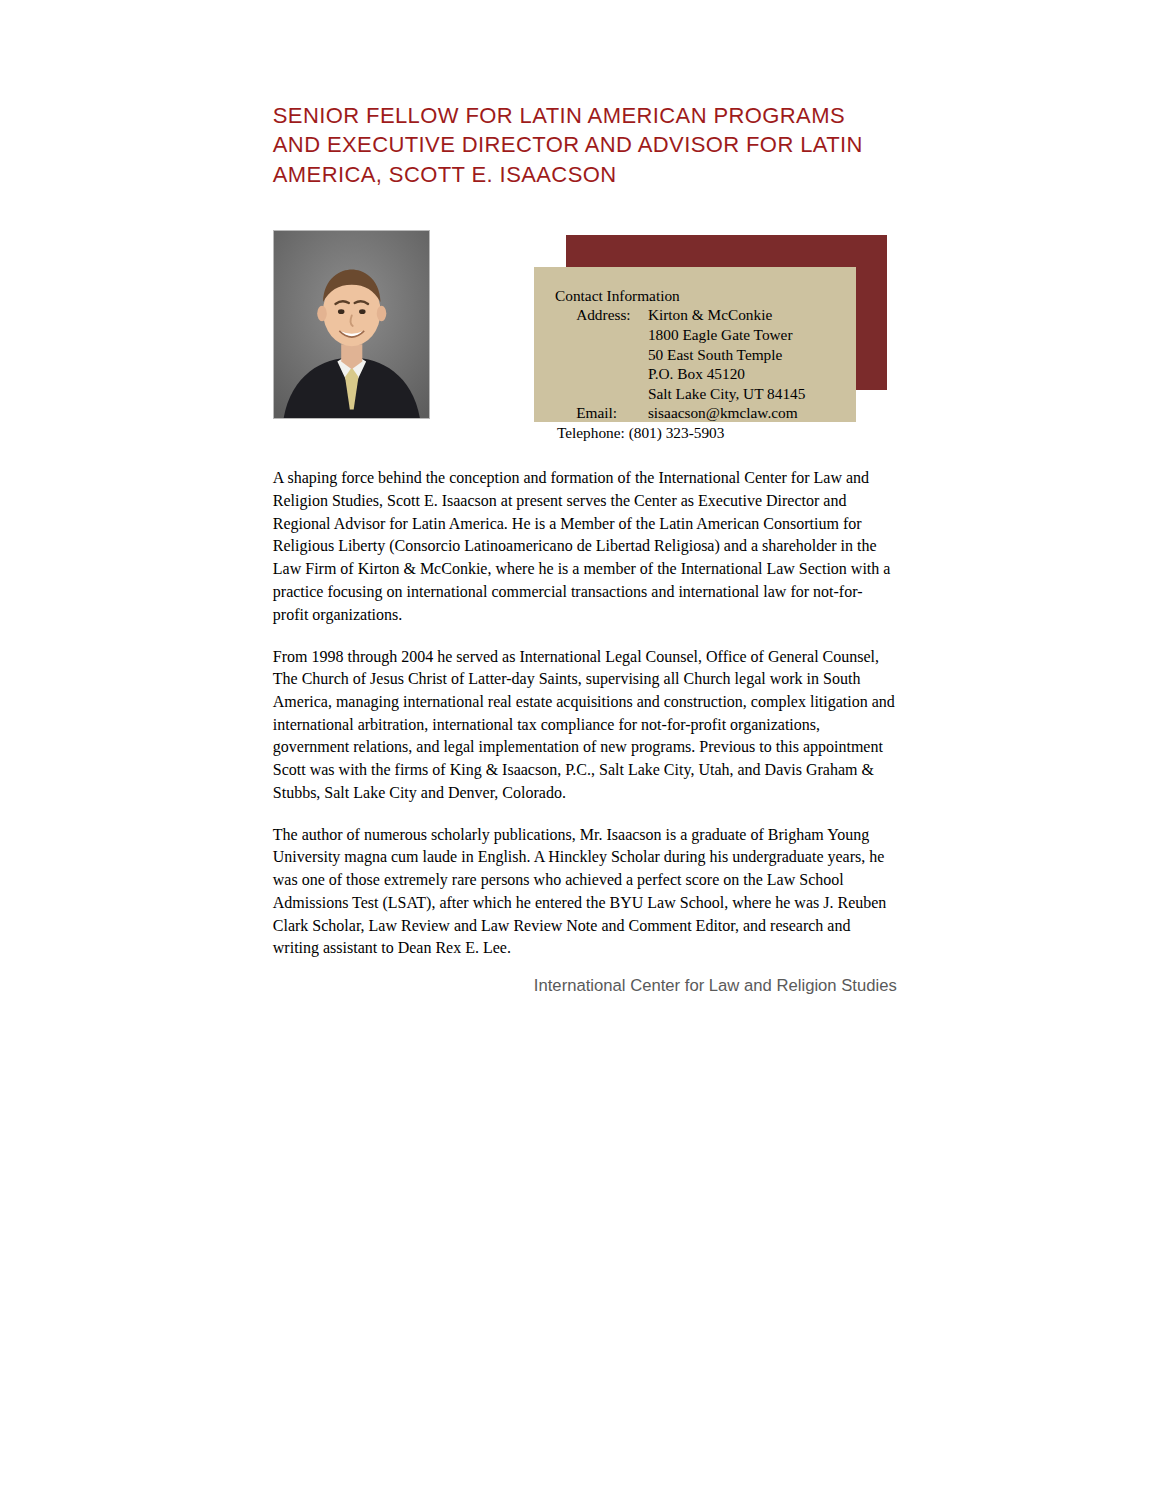Senior Fellow for Latin American Programs and Executive Director and Advisor for Latin America, Scott E. Isaacson
Contact Information
| Address: | Kirton & McConkie |
| | 1800 Eagle Gate Tower |
| | 50 East South Temple |
| | P.O. Box 45120 |
| | Salt Lake City, UT 84145 |
| Email: | sisaacson@kmclaw.com |
Telephone: (801) 323-5903
A shaping force behind the conception and formation of the International Center for Law and Religion Studies, Scott E. Isaacson at present serves the Center as Executive Director and Regional Advisor for Latin America. He is a Member of the Latin American Consortium for Religious Liberty (Consorcio Latinoamericano de Libertad Religiosa) and a shareholder in the Law Firm of Kirton & McConkie, where he is a member of the International Law Section with a practice focusing on international commercial transactions and international law for not-for-profit organizations.
From 1998 through 2004 he served as International Legal Counsel, Office of General Counsel, The Church of Jesus Christ of Latter-day Saints, supervising all Church legal work in South America, managing international real estate acquisitions and construction, complex litigation and international arbitration, international tax compliance for not-for-profit organizations, government relations, and legal implementation of new programs. Previous to this appointment Scott was with the firms of King & Isaacson, P.C., Salt Lake City, Utah, and Davis Graham & Stubbs, Salt Lake City and Denver, Colorado.
The author of numerous scholarly publications, Mr. Isaacson is a graduate of Brigham Young University magna cum laude in English. A Hinckley Scholar during his undergraduate years, he was one of those extremely rare persons who achieved a perfect score on the Law School Admissions Test (LSAT), after which he entered the BYU Law School, where he was J. Reuben Clark Scholar, Law Review and Law Review Note and Comment Editor, and research and writing assistant to Dean Rex E. Lee.
International Center for Law and Religion Studies